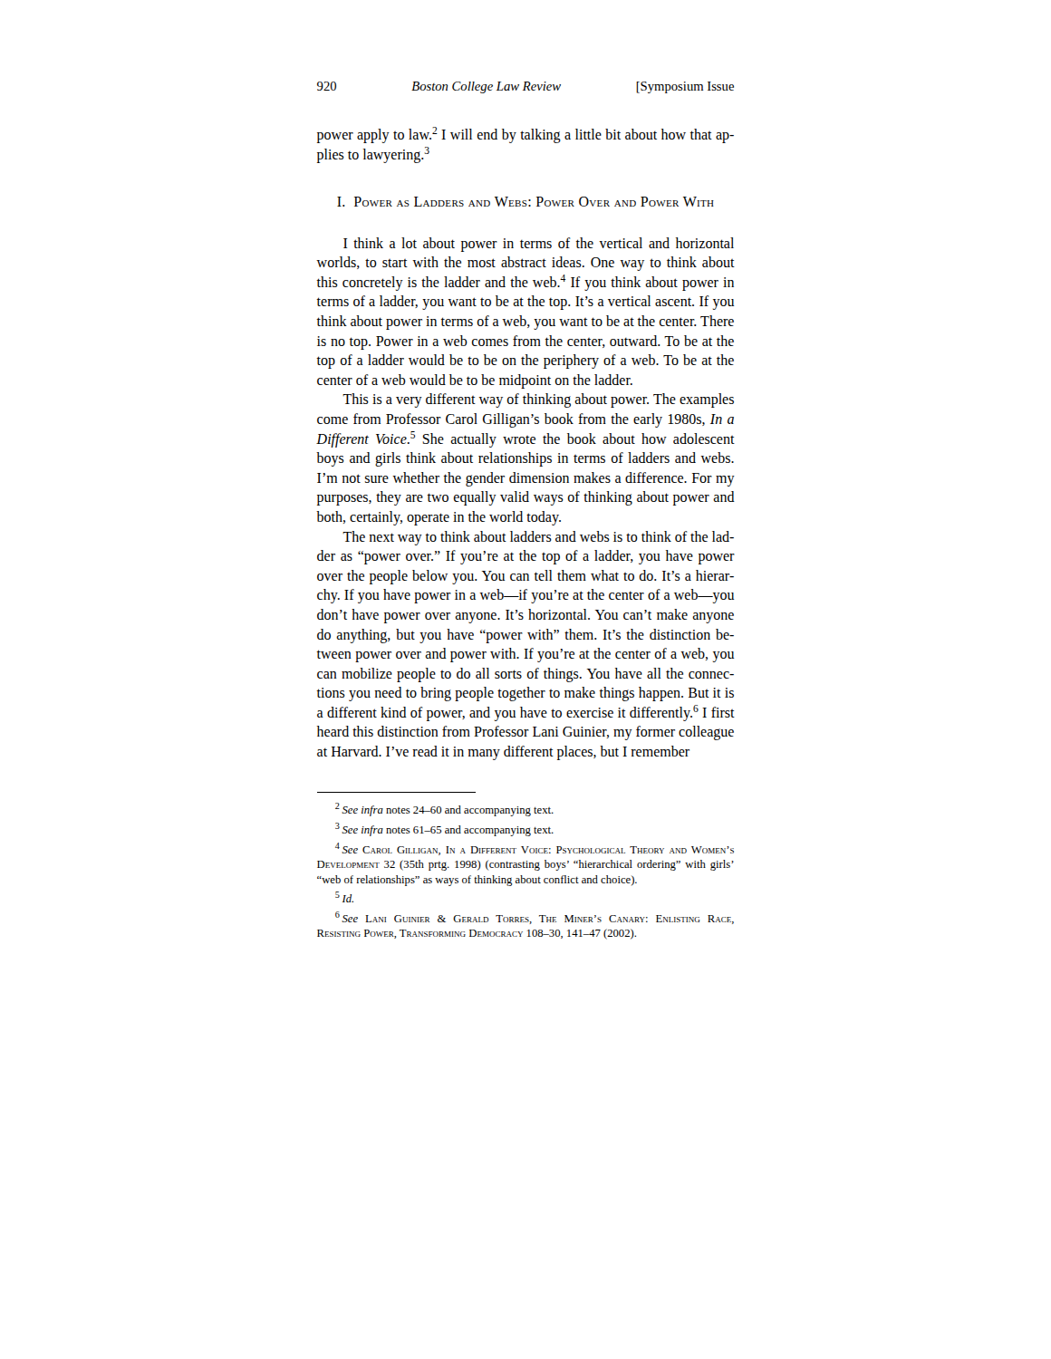920 Boston College Law Review [Symposium Issue
power apply to law.2 I will end by talking a little bit about how that applies to lawyering.3
I. Power as Ladders and Webs: Power Over and Power With
I think a lot about power in terms of the vertical and horizontal worlds, to start with the most abstract ideas. One way to think about this concretely is the ladder and the web.4 If you think about power in terms of a ladder, you want to be at the top. It’s a vertical ascent. If you think about power in terms of a web, you want to be at the center. There is no top. Power in a web comes from the center, outward. To be at the top of a ladder would be to be on the periphery of a web. To be at the center of a web would be to be midpoint on the ladder.
This is a very different way of thinking about power. The examples come from Professor Carol Gilligan’s book from the early 1980s, In a Different Voice.5 She actually wrote the book about how adolescent boys and girls think about relationships in terms of ladders and webs. I’m not sure whether the gender dimension makes a difference. For my purposes, they are two equally valid ways of thinking about power and both, certainly, operate in the world today.
The next way to think about ladders and webs is to think of the ladder as “power over.” If you’re at the top of a ladder, you have power over the people below you. You can tell them what to do. It’s a hierarchy. If you have power in a web—if you’re at the center of a web—you don’t have power over anyone. It’s horizontal. You can’t make anyone do anything, but you have “power with” them. It’s the distinction between power over and power with. If you’re at the center of a web, you can mobilize people to do all sorts of things. You have all the connections you need to bring people together to make things happen. But it is a different kind of power, and you have to exercise it differently.6 I first heard this distinction from Professor Lani Guinier, my former colleague at Harvard. I’ve read it in many different places, but I remember
2 See infra notes 24–60 and accompanying text.
3 See infra notes 61–65 and accompanying text.
4 See Carol Gilligan, In a Different Voice: Psychological Theory and Women’s Development 32 (35th prtg. 1998) (contrasting boys’ “hierarchical ordering” with girls’ “web of relationships” as ways of thinking about conflict and choice).
5 Id.
6 See Lani Guinier & Gerald Torres, The Miner’s Canary: Enlisting Race, Resisting Power, Transforming Democracy 108–30, 141–47 (2002).